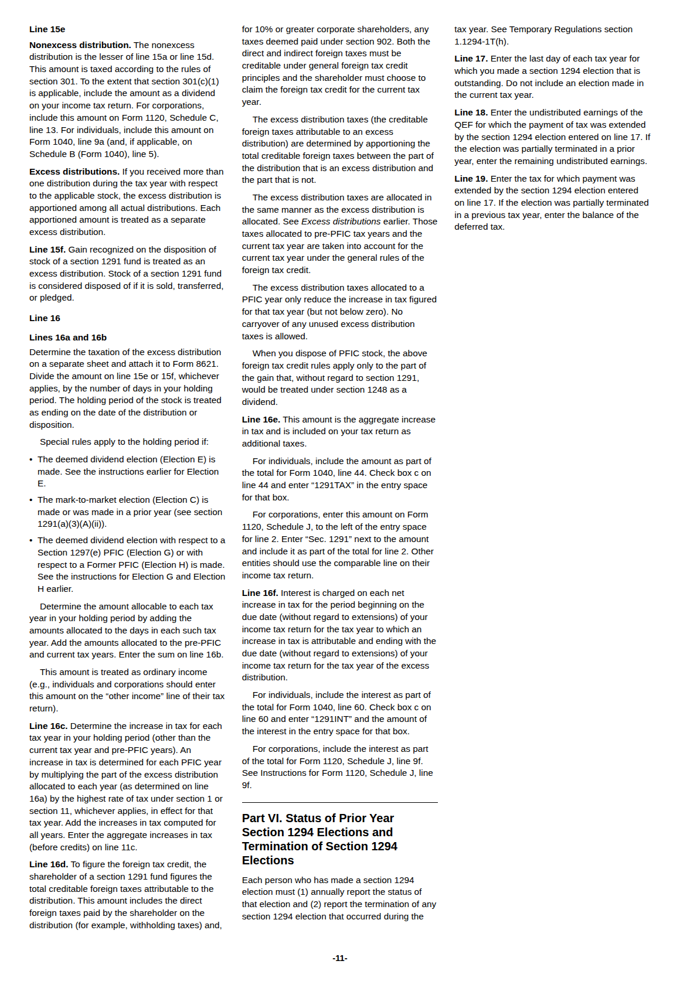Line 15e
Nonexcess distribution. The nonexcess distribution is the lesser of line 15a or line 15d. This amount is taxed according to the rules of section 301. To the extent that section 301(c)(1) is applicable, include the amount as a dividend on your income tax return. For corporations, include this amount on Form 1120, Schedule C, line 13. For individuals, include this amount on Form 1040, line 9a (and, if applicable, on Schedule B (Form 1040), line 5).
Excess distributions. If you received more than one distribution during the tax year with respect to the applicable stock, the excess distribution is apportioned among all actual distributions. Each apportioned amount is treated as a separate excess distribution.
Line 15f. Gain recognized on the disposition of stock of a section 1291 fund is treated as an excess distribution. Stock of a section 1291 fund is considered disposed of if it is sold, transferred, or pledged.
Line 16
Lines 16a and 16b
Determine the taxation of the excess distribution on a separate sheet and attach it to Form 8621. Divide the amount on line 15e or 15f, whichever applies, by the number of days in your holding period. The holding period of the stock is treated as ending on the date of the distribution or disposition.
Special rules apply to the holding period if:
The deemed dividend election (Election E) is made. See the instructions earlier for Election E.
The mark-to-market election (Election C) is made or was made in a prior year (see section 1291(a)(3)(A)(ii)).
The deemed dividend election with respect to a Section 1297(e) PFIC (Election G) or with respect to a Former PFIC (Election H) is made. See the instructions for Election G and Election H earlier.
Determine the amount allocable to each tax year in your holding period by adding the amounts allocated to the days in each such tax year. Add the amounts allocated to the pre-PFIC and current tax years. Enter the sum on line 16b.
This amount is treated as ordinary income (e.g., individuals and corporations should enter this amount on the “other income” line of their tax return).
Line 16c. Determine the increase in tax for each tax year in your holding period (other than the current tax year and pre-PFIC years). An increase in tax is determined for each PFIC year by multiplying the part of the excess distribution allocated to each year (as determined on line 16a) by the highest rate of tax under section 1 or section 11, whichever applies, in effect for that tax year. Add the increases in tax computed for all years. Enter the aggregate increases in tax (before credits) on line 11c.
Line 16d. To figure the foreign tax credit, the shareholder of a section 1291 fund figures the total creditable foreign taxes attributable to the distribution. This amount includes the direct foreign taxes paid by the shareholder on the distribution (for example, withholding taxes) and, for 10% or greater corporate shareholders, any taxes deemed paid under section 902. Both the direct and indirect foreign taxes must be creditable under general foreign tax credit principles and the shareholder must choose to claim the foreign tax credit for the current tax year.
The excess distribution taxes (the creditable foreign taxes attributable to an excess distribution) are determined by apportioning the total creditable foreign taxes between the part of the distribution that is an excess distribution and the part that is not.
The excess distribution taxes are allocated in the same manner as the excess distribution is allocated. See Excess distributions earlier. Those taxes allocated to pre-PFIC tax years and the current tax year are taken into account for the current tax year under the general rules of the foreign tax credit.
The excess distribution taxes allocated to a PFIC year only reduce the increase in tax figured for that tax year (but not below zero). No carryover of any unused excess distribution taxes is allowed.
When you dispose of PFIC stock, the above foreign tax credit rules apply only to the part of the gain that, without regard to section 1291, would be treated under section 1248 as a dividend.
Line 16e. This amount is the aggregate increase in tax and is included on your tax return as additional taxes.
For individuals, include the amount as part of the total for Form 1040, line 44. Check box c on line 44 and enter “1291TAX” in the entry space for that box.
For corporations, enter this amount on Form 1120, Schedule J, to the left of the entry space for line 2. Enter “Sec. 1291” next to the amount and include it as part of the total for line 2. Other entities should use the comparable line on their income tax return.
Line 16f. Interest is charged on each net increase in tax for the period beginning on the due date (without regard to extensions) of your income tax return for the tax year to which an increase in tax is attributable and ending with the due date (without regard to extensions) of your income tax return for the tax year of the excess distribution.
For individuals, include the interest as part of the total for Form 1040, line 60. Check box c on line 60 and enter “1291INT” and the amount of the interest in the entry space for that box.
For corporations, include the interest as part of the total for Form 1120, Schedule J, line 9f. See Instructions for Form 1120, Schedule J, line 9f.
Part VI. Status of Prior Year Section 1294 Elections and Termination of Section 1294 Elections
Each person who has made a section 1294 election must (1) annually report the status of that election and (2) report the termination of any section 1294 election that occurred during the tax year. See Temporary Regulations section 1.1294-1T(h).
Line 17. Enter the last day of each tax year for which you made a section 1294 election that is outstanding. Do not include an election made in the current tax year.
Line 18. Enter the undistributed earnings of the QEF for which the payment of tax was extended by the section 1294 election entered on line 17. If the election was partially terminated in a prior year, enter the remaining undistributed earnings.
Line 19. Enter the tax for which payment was extended by the section 1294 election entered on line 17. If the election was partially terminated in a previous tax year, enter the balance of the deferred tax.
-11-